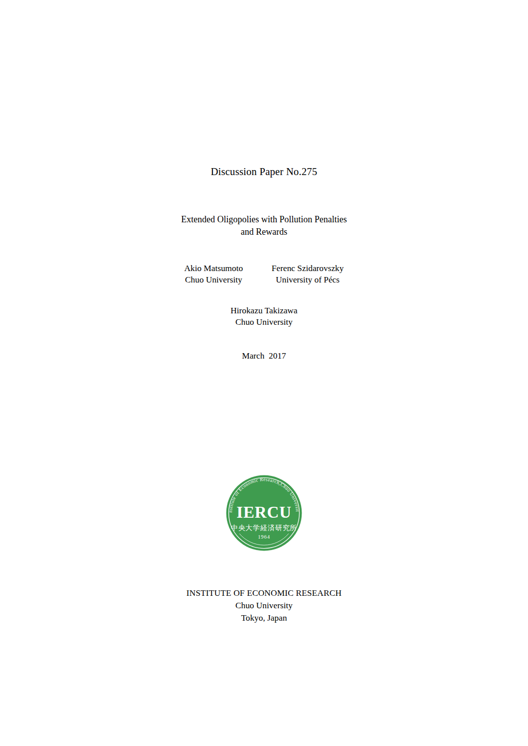Discussion Paper No.275
Extended Oligopolies with Pollution Penalties and Rewards
| Akio Matsumoto | Ferenc Szidarovszky |
| Chuo University | University of Pécs |
Hirokazu Takizawa
Chuo University
March 2017
Institute of Economic Research,Chuo University IERCU 中央大学経済研究所 1964
INSTITUTE OF ECONOMIC RESEARCH
Chuo University
Tokyo, Japan